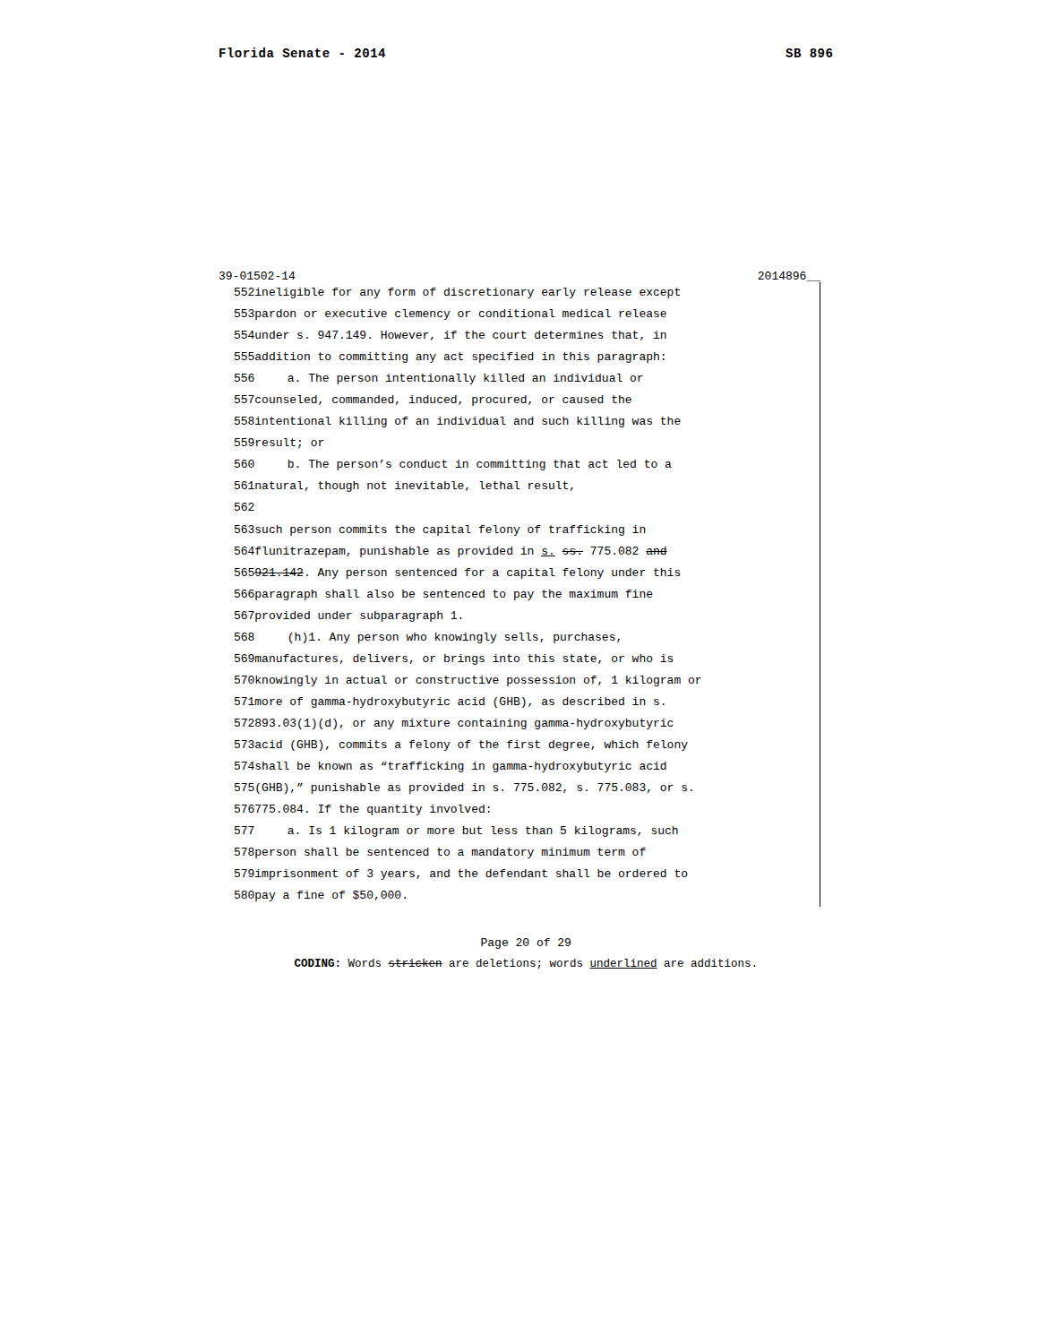Florida Senate - 2014 SB 896
39-01502-14 2014896__
| 552 | ineligible for any form of discretionary early release except |
| 553 | pardon or executive clemency or conditional medical release |
| 554 | under s. 947.149. However, if the court determines that, in |
| 555 | addition to committing any act specified in this paragraph: |
| 556 | a. The person intentionally killed an individual or |
| 557 | counseled, commanded, induced, procured, or caused the |
| 558 | intentional killing of an individual and such killing was the |
| 559 | result; or |
| 560 | b. The person’s conduct in committing that act led to a |
| 561 | natural, though not inevitable, lethal result, |
| 562 | |
| 563 | such person commits the capital felony of trafficking in |
| 564 | flunitrazepam, punishable as provided in s. ss. 775.082 and |
| 565 | 921.142 . Any person sentenced for a capital felony under this |
| 566 | paragraph shall also be sentenced to pay the maximum fine |
| 567 | provided under subparagraph 1. |
| 568 | (h)1. Any person who knowingly sells, purchases, |
| 569 | manufactures, delivers, or brings into this state, or who is |
| 570 | knowingly in actual or constructive possession of, 1 kilogram or |
| 571 | more of gamma-hydroxybutyric acid (GHB), as described in s. |
| 572 | 893.03(1)(d), or any mixture containing gamma-hydroxybutyric |
| 573 | acid (GHB), commits a felony of the first degree, which felony |
| 574 | shall be known as “trafficking in gamma-hydroxybutyric acid |
| 575 | (GHB),” punishable as provided in s. 775.082, s. 775.083, or s. |
| 576 | 775.084. If the quantity involved: |
| 577 | a. Is 1 kilogram or more but less than 5 kilograms, such |
| 578 | person shall be sentenced to a mandatory minimum term of |
| 579 | imprisonment of 3 years, and the defendant shall be ordered to |
| 580 | pay a fine of $50,000. |
Page 20 of 29
CODING: Words stricken are deletions; words underlined are additions.